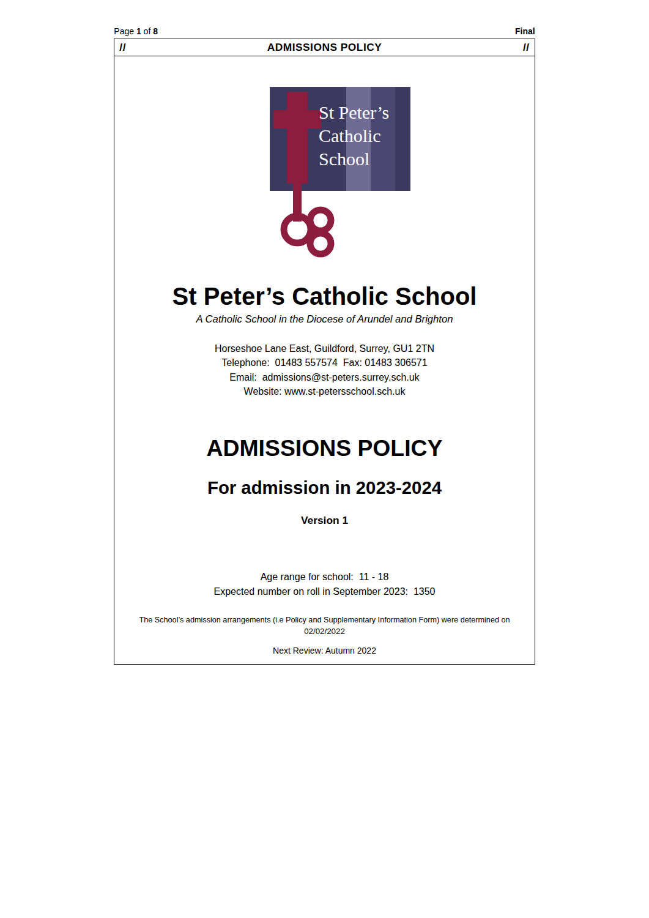Page 1 of 8
Final
// ADMISSIONS POLICY //
St Peter’s Catholic School
St Peter’s Catholic School
A Catholic School in the Diocese of Arundel and Brighton
Horseshoe Lane East, Guildford, Surrey, GU1 2TN
Telephone: 01483 557574 Fax: 01483 306571
Email: admissions@st-peters.surrey.sch.uk
Website: www.st-petersschool.sch.uk
ADMISSIONS POLICY
For admission in 2023-2024
Version 1
Age range for school: 11 - 18
Expected number on roll in September 2023: 1350
The School’s admission arrangements (i.e Policy and Supplementary Information Form) were determined on 02/02/2022
Next Review: Autumn 2022